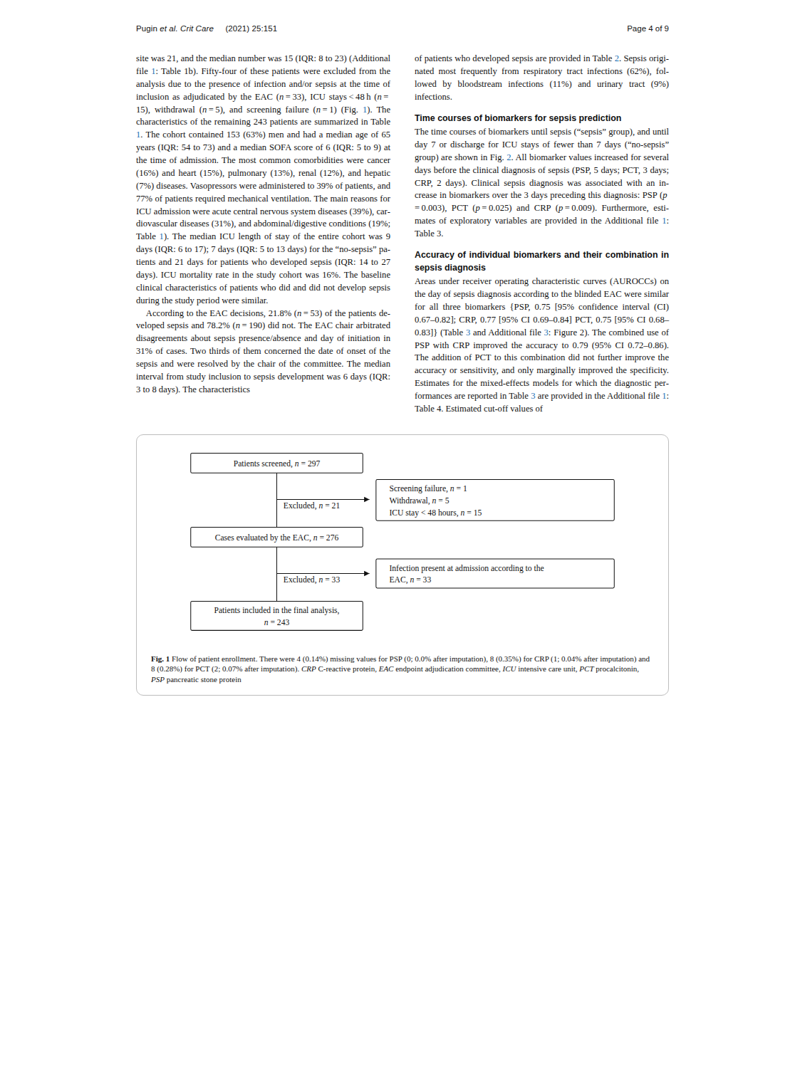Pugin et al. Crit Care (2021) 25:151
Page 4 of 9
site was 21, and the median number was 15 (IQR: 8 to 23) (Additional file 1: Table 1b). Fifty-four of these patients were excluded from the analysis due to the presence of infection and/or sepsis at the time of inclusion as adjudicated by the EAC (n = 33), ICU stays < 48 h (n = 15), withdrawal (n = 5), and screening failure (n = 1) (Fig. 1). The characteristics of the remaining 243 patients are summarized in Table 1. The cohort contained 153 (63%) men and had a median age of 65 years (IQR: 54 to 73) and a median SOFA score of 6 (IQR: 5 to 9) at the time of admission. The most common comorbidities were cancer (16%) and heart (15%), pulmonary (13%), renal (12%), and hepatic (7%) diseases. Vasopressors were administered to 39% of patients, and 77% of patients required mechanical ventilation. The main reasons for ICU admission were acute central nervous system diseases (39%), cardiovascular diseases (31%), and abdominal/digestive conditions (19%; Table 1). The median ICU length of stay of the entire cohort was 9 days (IQR: 6 to 17); 7 days (IQR: 5 to 13 days) for the “no-sepsis” patients and 21 days for patients who developed sepsis (IQR: 14 to 27 days). ICU mortality rate in the study cohort was 16%. The baseline clinical characteristics of patients who did and did not develop sepsis during the study period were similar.
According to the EAC decisions, 21.8% (n = 53) of the patients developed sepsis and 78.2% (n = 190) did not. The EAC chair arbitrated disagreements about sepsis presence/absence and day of initiation in 31% of cases. Two thirds of them concerned the date of onset of the sepsis and were resolved by the chair of the committee. The median interval from study inclusion to sepsis development was 6 days (IQR: 3 to 8 days). The characteristics
of patients who developed sepsis are provided in Table 2. Sepsis originated most frequently from respiratory tract infections (62%), followed by bloodstream infections (11%) and urinary tract (9%) infections.
Time courses of biomarkers for sepsis prediction
The time courses of biomarkers until sepsis (“sepsis” group), and until day 7 or discharge for ICU stays of fewer than 7 days (“no-sepsis” group) are shown in Fig. 2. All biomarker values increased for several days before the clinical diagnosis of sepsis (PSP, 5 days; PCT, 3 days; CRP, 2 days). Clinical sepsis diagnosis was associated with an increase in biomarkers over the 3 days preceding this diagnosis: PSP (p = 0.003), PCT (p = 0.025) and CRP (p = 0.009). Furthermore, estimates of exploratory variables are provided in the Additional file 1: Table 3.
Accuracy of individual biomarkers and their combination in sepsis diagnosis
Areas under receiver operating characteristic curves (AUROCCs) on the day of sepsis diagnosis according to the blinded EAC were similar for all three biomarkers {PSP, 0.75 [95% confidence interval (CI) 0.67–0.82]; CRP, 0.77 [95% CI 0.69–0.84] PCT, 0.75 [95% CI 0.68–0.83]} (Table 3 and Additional file 3: Figure 2). The combined use of PSP with CRP improved the accuracy to 0.79 (95% CI 0.72–0.86). The addition of PCT to this combination did not further improve the accuracy or sensitivity, and only marginally improved the specificity. Estimates for the mixed-effects models for which the diagnostic performances are reported in Table 3 are provided in the Additional file 1: Table 4. Estimated cut-off values of
Patients screened, n = 297 Excluded, n = 21 Screening failure, n = 1 Withdrawal, n = 5 ICU stay < 48 hours, n = 15 Cases evaluated by the EAC, n = 276 Excluded, n = 33 Infection present at admission according to the EAC, n = 33 Patients included in the final analysis, n = 243
Fig. 1 Flow of patient enrollment. There were 4 (0.14%) missing values for PSP (0; 0.0% after imputation), 8 (0.35%) for CRP (1; 0.04% after imputation) and 8 (0.28%) for PCT (2; 0.07% after imputation). CRP C-reactive protein, EAC endpoint adjudication committee, ICU intensive care unit, PCT procalcitonin, PSP pancreatic stone protein